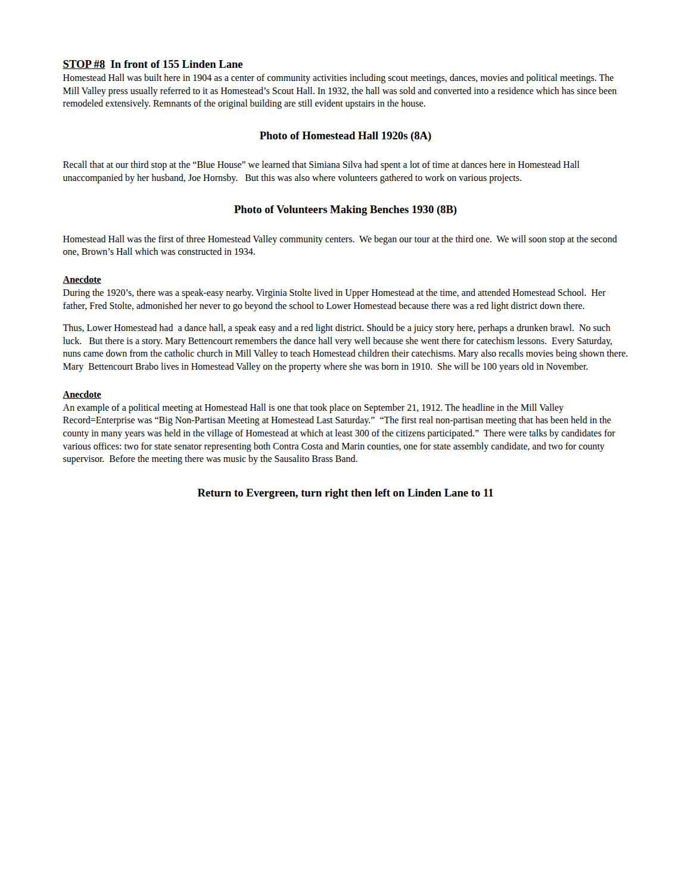STOP #8 In front of 155 Linden Lane
Homestead Hall was built here in 1904 as a center of community activities including scout meetings, dances, movies and political meetings. The Mill Valley press usually referred to it as Homestead’s Scout Hall. In 1932, the hall was sold and converted into a residence which has since been remodeled extensively. Remnants of the original building are still evident upstairs in the house.
Photo of Homestead Hall 1920s (8A)
Recall that at our third stop at the “Blue House” we learned that Simiana Silva had spent a lot of time at dances here in Homestead Hall unaccompanied by her husband, Joe Hornsby. But this was also where volunteers gathered to work on various projects.
Photo of Volunteers Making Benches 1930 (8B)
Homestead Hall was the first of three Homestead Valley community centers. We began our tour at the third one. We will soon stop at the second one, Brown’s Hall which was constructed in 1934.
Anecdote
During the 1920’s, there was a speak-easy nearby. Virginia Stolte lived in Upper Homestead at the time, and attended Homestead School. Her father, Fred Stolte, admonished her never to go beyond the school to Lower Homestead because there was a red light district down there.
Thus, Lower Homestead had a dance hall, a speak easy and a red light district. Should be a juicy story here, perhaps a drunken brawl. No such luck. But there is a story. Mary Bettencourt remembers the dance hall very well because she went there for catechism lessons. Every Saturday, nuns came down from the catholic church in Mill Valley to teach Homestead children their catechisms. Mary also recalls movies being shown there. Mary Bettencourt Brabo lives in Homestead Valley on the property where she was born in 1910. She will be 100 years old in November.
Anecdote
An example of a political meeting at Homestead Hall is one that took place on September 21, 1912. The headline in the Mill Valley Record=Enterprise was “Big Non-Partisan Meeting at Homestead Last Saturday.” “The first real non-partisan meeting that has been held in the county in many years was held in the village of Homestead at which at least 300 of the citizens participated.” There were talks by candidates for various offices: two for state senator representing both Contra Costa and Marin counties, one for state assembly candidate, and two for county supervisor. Before the meeting there was music by the Sausalito Brass Band.
Return to Evergreen, turn right then left on Linden Lane to 11